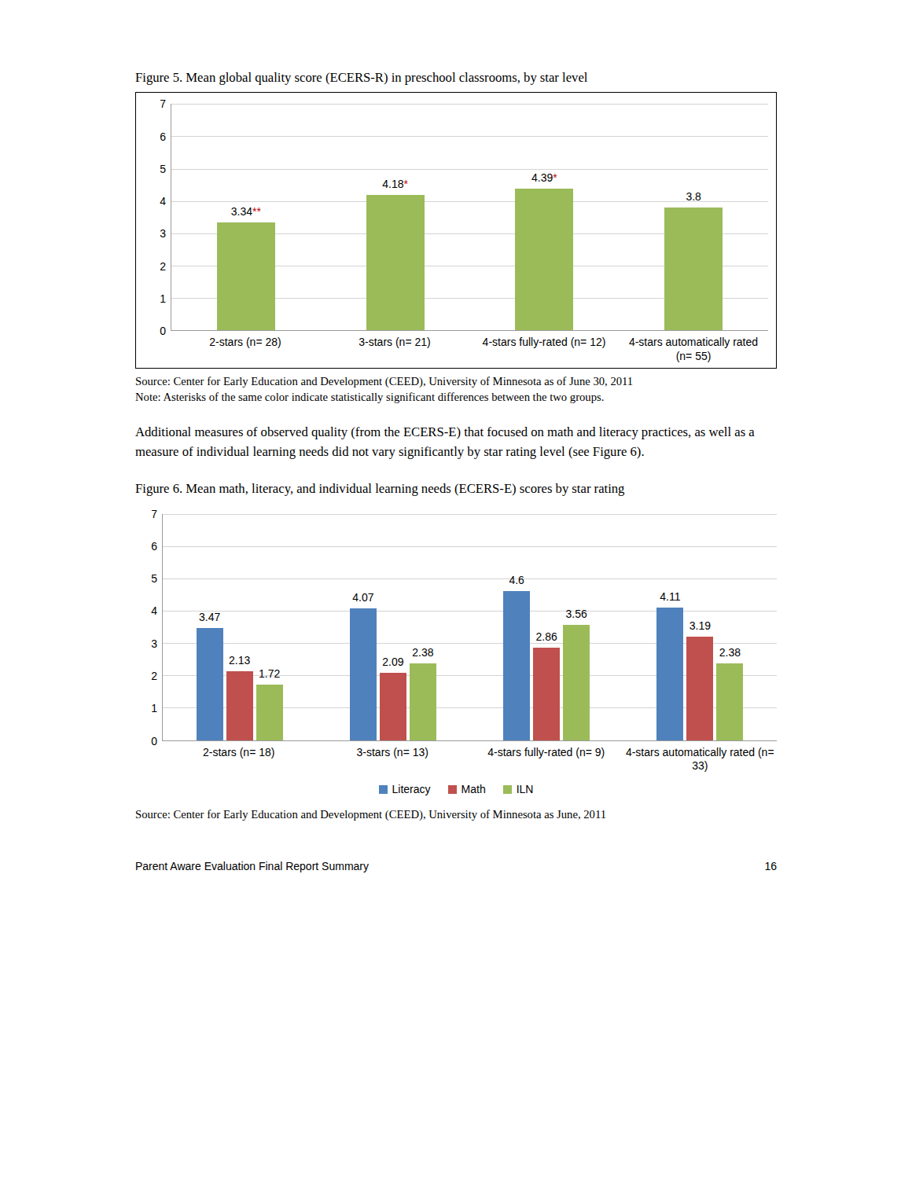Figure 5. Mean global quality score (ECERS-R) in preschool classrooms, by star level
7 6 5 4 3 2 1 0
3.34**
4.18*
4.39*
3.8
2-stars (n= 28)
3-stars (n= 21)
4-stars fully-rated (n= 12)
4-stars automatically rated (n= 55)
Source: Center for Early Education and Development (CEED), University of Minnesota as of June 30, 2011
Note: Asterisks of the same color indicate statistically significant differences between the two groups.
Additional measures of observed quality (from the ECERS-E) that focused on math and literacy practices, as well as a measure of individual learning needs did not vary significantly by star rating level (see Figure 6).
Figure 6. Mean math, literacy, and individual learning needs (ECERS-E) scores by star rating
7 6 5 4 3 2 1 0
3.47
2.13
1.72
4.07
2.09
2.38
4.6
2.86
3.56
4.11
3.19
2.38
2-stars (n= 18)
3-stars (n= 13)
4-stars fully-rated (n= 9)
4-stars automatically rated (n= 33)
Literacy Math ILN
Source: Center for Early Education and Development (CEED), University of Minnesota as June, 2011
Parent Aware Evaluation Final Report Summary 16